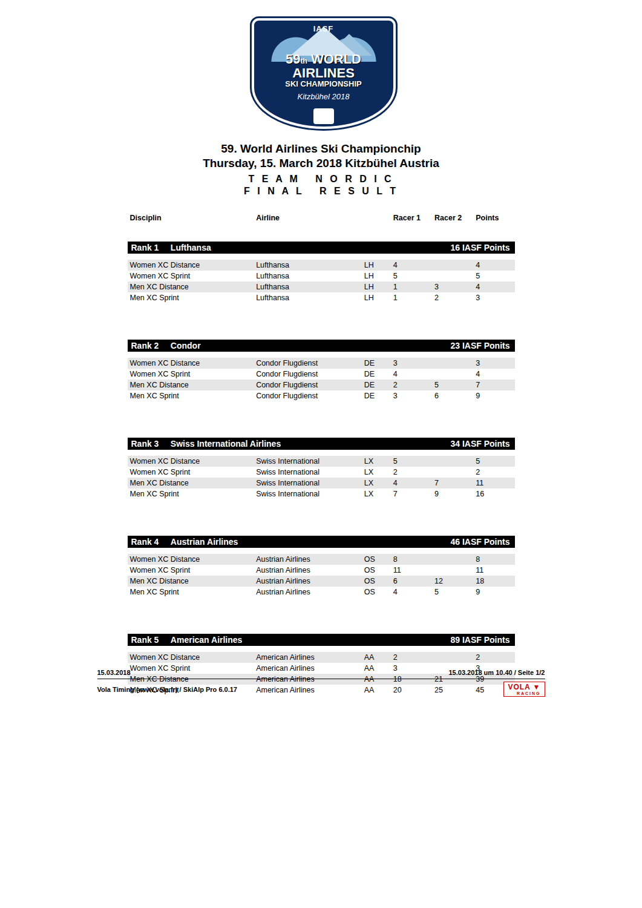IASF
59th WORLD AIRLINESSKI CHAMPIONSHIP
Kitzbühel 2018
59. World Airlines Ski Championchip
Thursday, 15. March 2018 Kitzbühel Austria
T E A M N O R D I C
F I N A L R E S U L T
| Disciplin | Airline | | Racer 1 | Racer 2 | Points |
| --- | --- | --- | --- | --- | --- |
| Rank 1 Lufthansa | 16 IASF Points |
| Women XC Distance | Lufthansa | LH | 4 | | 4 |
| Women XC Sprint | Lufthansa | LH | 5 | | 5 |
| Men XC Distance | Lufthansa | LH | 1 | 3 | 4 |
| Men XC Sprint | Lufthansa | LH | 1 | 2 | 3 |
| Rank 2 Condor | 23 IASF Ponits |
| Women XC Distance | Condor Flugdienst | DE | 3 | | 3 |
| Women XC Sprint | Condor Flugdienst | DE | 4 | | 4 |
| Men XC Distance | Condor Flugdienst | DE | 2 | 5 | 7 |
| Men XC Sprint | Condor Flugdienst | DE | 3 | 6 | 9 |
| Rank 3 Swiss International Airlines | 34 IASF Points |
| Women XC Distance | Swiss International | LX | 5 | | 5 |
| Women XC Sprint | Swiss International | LX | 2 | | 2 |
| Men XC Distance | Swiss International | LX | 4 | 7 | 11 |
| Men XC Sprint | Swiss International | LX | 7 | 9 | 16 |
| Rank 4 Austrian Airlines | 46 IASF Points |
| Women XC Distance | Austrian Airlines | OS | 8 | | 8 |
| Women XC Sprint | Austrian Airlines | OS | 11 | | 11 |
| Men XC Distance | Austrian Airlines | OS | 6 | 12 | 18 |
| Men XC Sprint | Austrian Airlines | OS | 4 | 5 | 9 |
| Rank 5 American Airlines | 89 IASF Points |
| Women XC Distance | American Airlines | AA | 2 | | 2 |
| Women XC Sprint | American Airlines | AA | 3 | | 3 |
| Men XC Distance | American Airlines | AA | 18 | 21 | 39 |
| Men XC Sprint | American Airlines | AA | 20 | 25 | 45 |
15.03.2018 15.03.2018 um 10.40 / Seite 1/2
Vola Timing (www.vola.fr) / SkiAlp Pro 6.0.17 VOLA ▼RACING